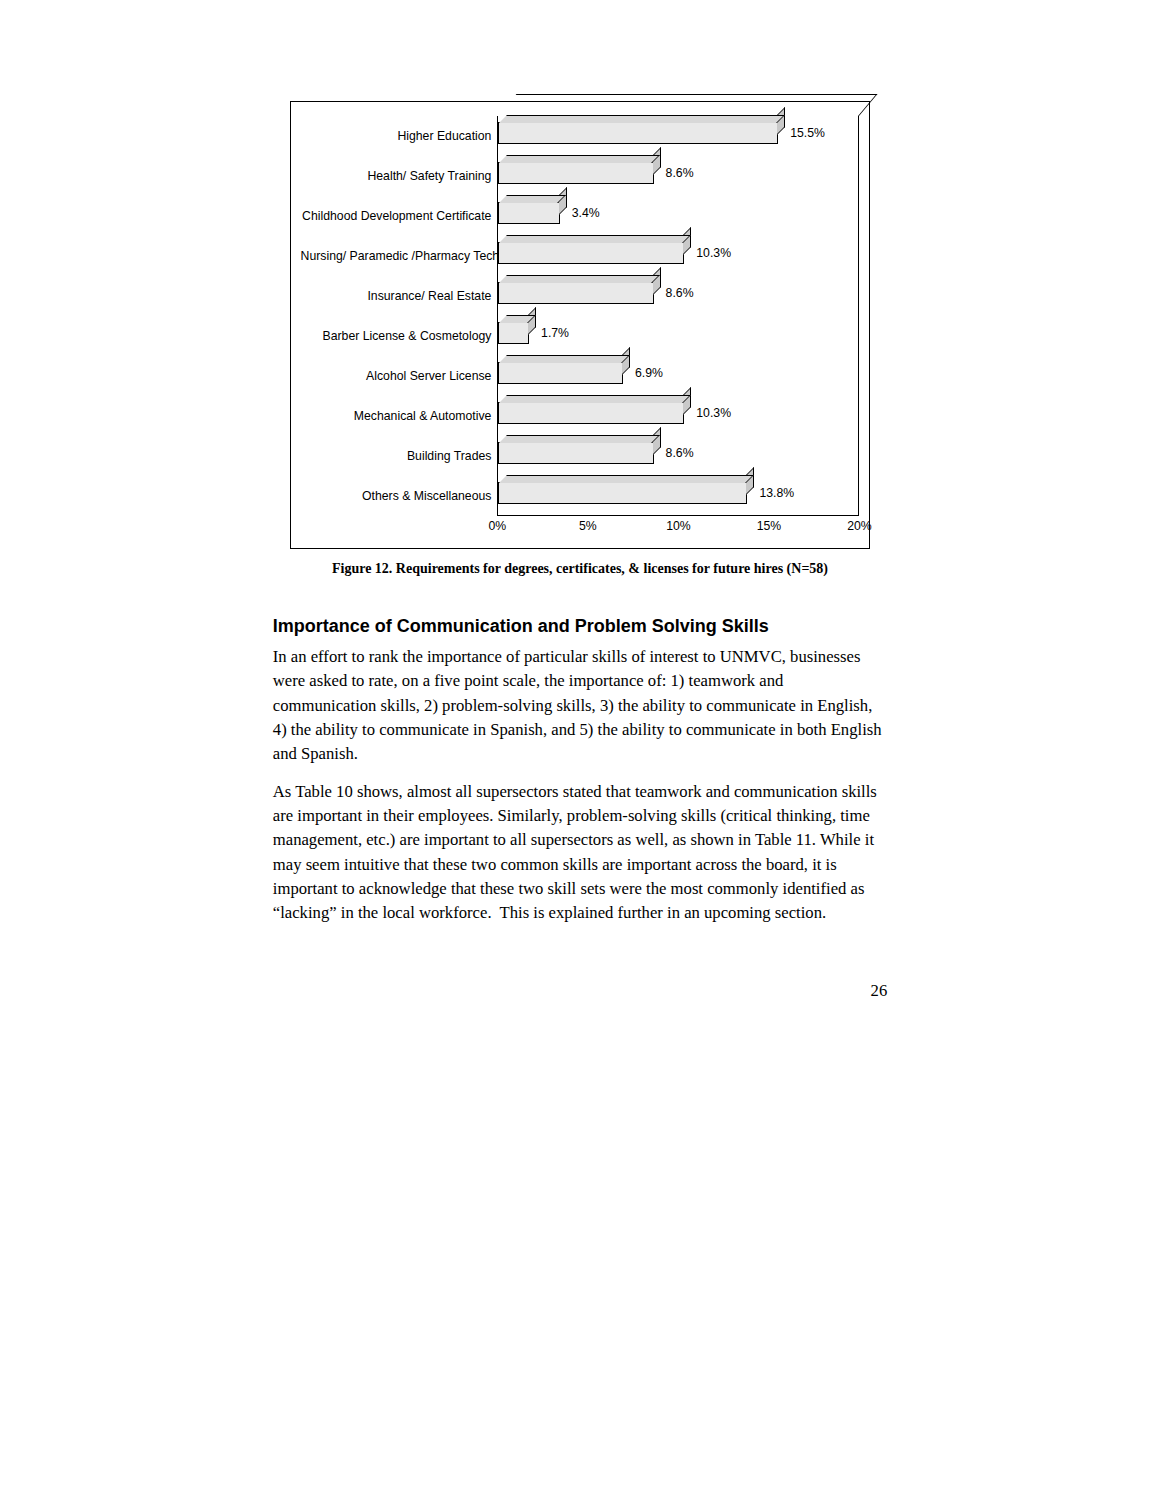Higher Education
Health/ Safety Training
Childhood Development Certificate
Nursing/ Paramedic /Pharmacy Tech
Insurance/ Real Estate
Barber License & Cosmetology
Alcohol Server License
Mechanical & Automotive
Building Trades
Others & Miscellaneous
15.5%
8.6%
3.4%
10.3%
8.6%
1.7%
6.9%
10.3%
8.6%
13.8%
0% 5% 10% 15% 20%
Figure 12. Requirements for degrees, certificates, & licenses for future hires (N=58)
Importance of Communication and Problem Solving Skills
In an effort to rank the importance of particular skills of interest to UNMVC, businesses were asked to rate, on a five point scale, the importance of: 1) teamwork and communication skills, 2) problem-solving skills, 3) the ability to communicate in English, 4) the ability to communicate in Spanish, and 5) the ability to communicate in both English and Spanish.
As Table 10 shows, almost all supersectors stated that teamwork and communication skills are important in their employees. Similarly, problem-solving skills (critical thinking, time management, etc.) are important to all supersectors as well, as shown in Table 11. While it may seem intuitive that these two common skills are important across the board, it is important to acknowledge that these two skill sets were the most commonly identified as “lacking” in the local workforce. This is explained further in an upcoming section.
26